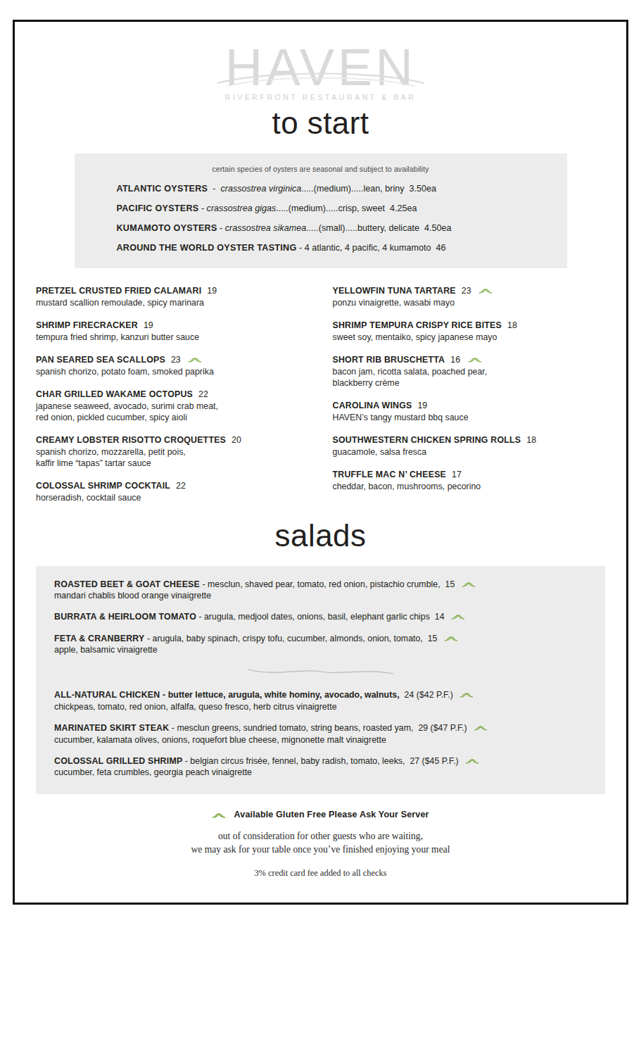HAVEN
Riverfront Restaurant & Bar
to start
certain species of oysters are seasonal and subject to availability
ATLANTIC OYSTERS - crassostrea virginica.....(medium).....lean, briny 3.50ea
PACIFIC OYSTERS - crassostrea gigas.....(medium).....crisp, sweet 4.25ea
KUMAMOTO OYSTERS - crassostrea sikamea.....(small).....buttery, delicate 4.50ea
AROUND THE WORLD OYSTER TASTING - 4 atlantic, 4 pacific, 4 kumamoto 46
PRETZEL CRUSTED FRIED CALAMARI 19
mustard scallion remoulade, spicy marinara
SHRIMP FIRECRACKER 19
tempura fried shrimp, kanzuri butter sauce
PAN SEARED SEA SCALLOPS 23
spanish chorizo, potato foam, smoked paprika
CHAR GRILLED WAKAME OCTOPUS 22
japanese seaweed, avocado, surimi crab meat,
red onion, pickled cucumber, spicy aioli
CREAMY LOBSTER RISOTTO CROQUETTES 20
spanish chorizo, mozzarella, petit pois,
kaffir lime “tapas” tartar sauce
COLOSSAL SHRIMP COCKTAIL 22
horseradish, cocktail sauce
YELLOWFIN TUNA TARTARE 23
ponzu vinaigrette, wasabi mayo
SHRIMP TEMPURA CRISPY RICE BITES 18
sweet soy, mentaiko, spicy japanese mayo
SHORT RIB BRUSCHETTA 16
bacon jam, ricotta salata, poached pear,
blackberry crème
CAROLINA WINGS 19
HAVEN’s tangy mustard bbq sauce
SOUTHWESTERN CHICKEN SPRING ROLLS 18
guacamole, salsa fresca
TRUFFLE MAC N’ CHEESE 17
cheddar, bacon, mushrooms, pecorino
salads
ROASTED BEET & GOAT CHEESE - mesclun, shaved pear, tomato, red onion, pistachio crumble, 15
mandari chablis blood orange vinaigrette
BURRATA & HEIRLOOM TOMATO - arugula, medjool dates, onions, basil, elephant garlic chips 14
FETA & CRANBERRY - arugula, baby spinach, crispy tofu, cucumber, almonds, onion, tomato, 15
apple, balsamic vinaigrette
ALL-NATURAL CHICKEN - butter lettuce, arugula, white hominy, avocado, walnuts, 24 ($42 P.F.)
chickpeas, tomato, red onion, alfalfa, queso fresco, herb citrus vinaigrette
MARINATED SKIRT STEAK - mesclun greens, sundried tomato, string beans, roasted yam, 29 ($47 P.F.)
cucumber, kalamata olives, onions, roquefort blue cheese, mignonette malt vinaigrette
COLOSSAL GRILLED SHRIMP - belgian circus frisée, fennel, baby radish, tomato, leeks, 27 ($45 P.F.)
cucumber, feta crumbles, georgia peach vinaigrette
Available Gluten Free Please Ask Your Server
out of consideration for other guests who are waiting,
we may ask for your table once you’ve finished enjoying your meal
3% credit card fee added to all checks